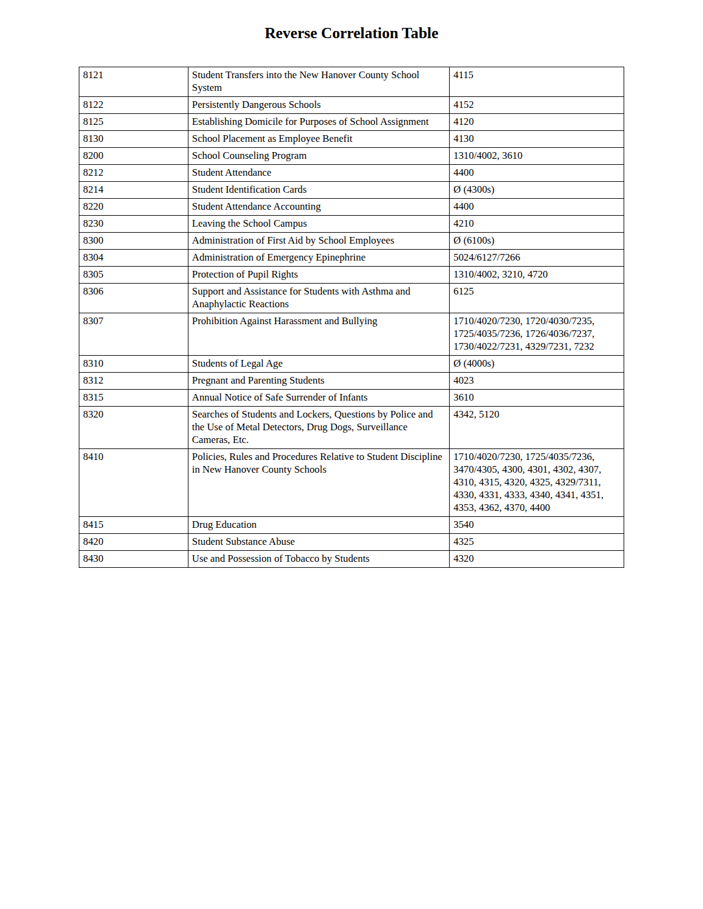Reverse Correlation Table
| 8121 | Student Transfers into the New Hanover County School System | 4115 |
| 8122 | Persistently Dangerous Schools | 4152 |
| 8125 | Establishing Domicile for Purposes of School Assignment | 4120 |
| 8130 | School Placement as Employee Benefit | 4130 |
| 8200 | School Counseling Program | 1310/4002, 3610 |
| 8212 | Student Attendance | 4400 |
| 8214 | Student Identification Cards | Ø (4300s) |
| 8220 | Student Attendance Accounting | 4400 |
| 8230 | Leaving the School Campus | 4210 |
| 8300 | Administration of First Aid by School Employees | Ø (6100s) |
| 8304 | Administration of Emergency Epinephrine | 5024/6127/7266 |
| 8305 | Protection of Pupil Rights | 1310/4002, 3210, 4720 |
| 8306 | Support and Assistance for Students with Asthma and Anaphylactic Reactions | 6125 |
| 8307 | Prohibition Against Harassment and Bullying | 1710/4020/7230, 1720/4030/7235, 1725/4035/7236, 1726/4036/7237, 1730/4022/7231, 4329/7231, 7232 |
| 8310 | Students of Legal Age | Ø (4000s) |
| 8312 | Pregnant and Parenting Students | 4023 |
| 8315 | Annual Notice of Safe Surrender of Infants | 3610 |
| 8320 | Searches of Students and Lockers, Questions by Police and the Use of Metal Detectors, Drug Dogs, Surveillance Cameras, Etc. | 4342, 5120 |
| 8410 | Policies, Rules and Procedures Relative to Student Discipline in New Hanover County Schools | 1710/4020/7230, 1725/4035/7236, 3470/4305, 4300, 4301, 4302, 4307, 4310, 4315, 4320, 4325, 4329/7311, 4330, 4331, 4333, 4340, 4341, 4351, 4353, 4362, 4370, 4400 |
| 8415 | Drug Education | 3540 |
| 8420 | Student Substance Abuse | 4325 |
| 8430 | Use and Possession of Tobacco by Students | 4320 |